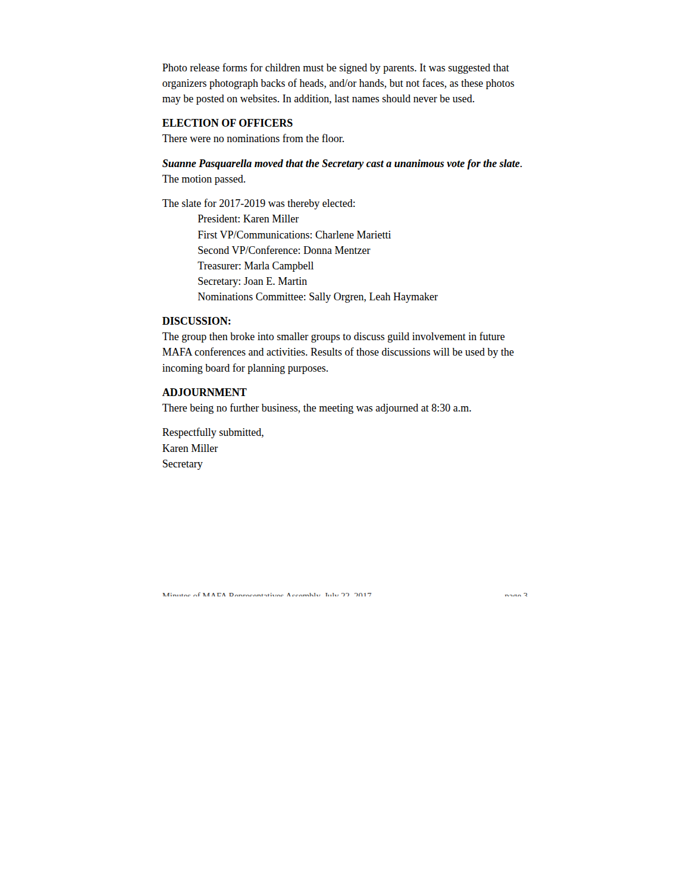Photo release forms for children must be signed by parents. It was suggested that organizers photograph backs of heads, and/or hands, but not faces, as these photos may be posted on websites. In addition, last names should never be used.
ELECTION OF OFFICERS
There were no nominations from the floor.
Suanne Pasquarella moved that the Secretary cast a unanimous vote for the slate. The motion passed.
The slate for 2017-2019 was thereby elected:
President: Karen Miller
First VP/Communications: Charlene Marietti
Second VP/Conference: Donna Mentzer
Treasurer: Marla Campbell
Secretary: Joan E. Martin
Nominations Committee: Sally Orgren, Leah Haymaker
DISCUSSION:
The group then broke into smaller groups to discuss guild involvement in future MAFA conferences and activities. Results of those discussions will be used by the incoming board for planning purposes.
ADJOURNMENT
There being no further business, the meeting was adjourned at 8:30 a.m.
Respectfully submitted,
Karen Miller
Secretary
Minutes of MAFA Representatives Assembly, July 22, 2017 page 3